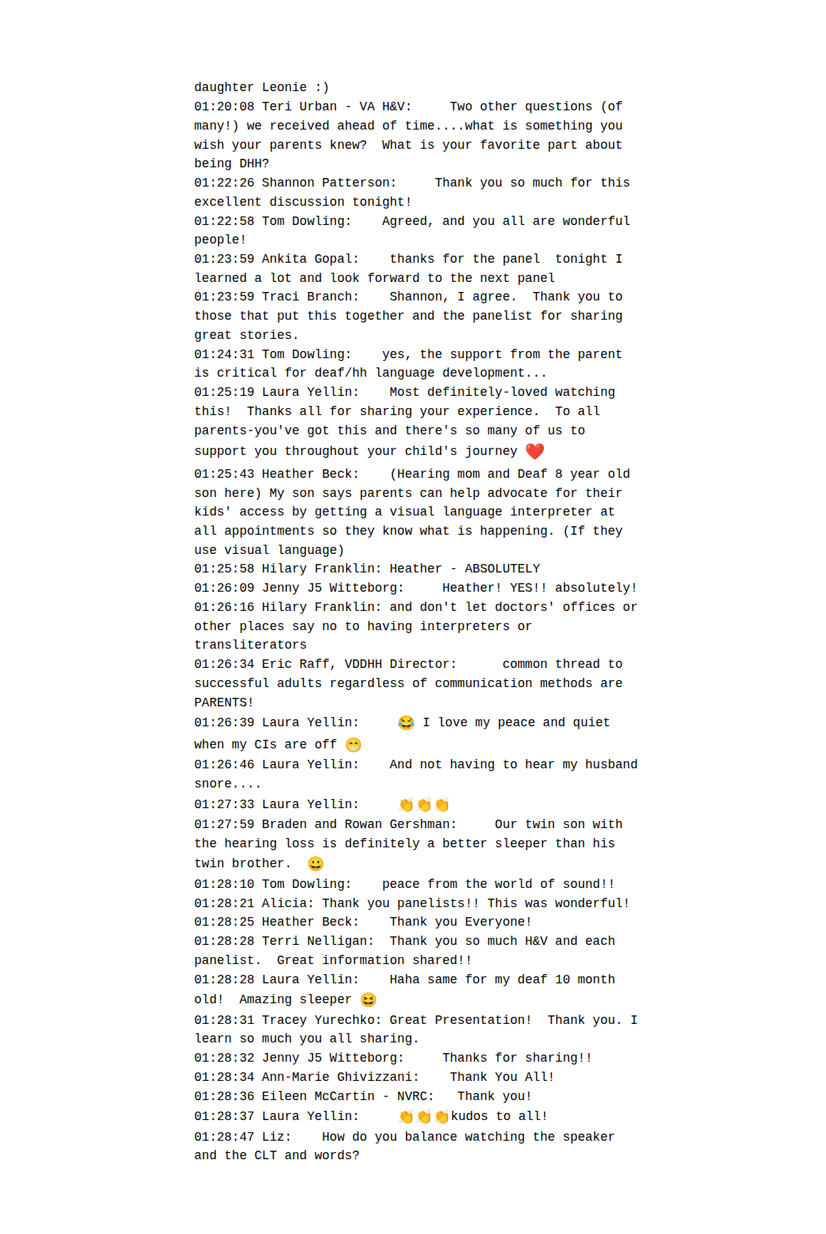daughter Leonie :) 01:20:08 Teri Urban - VA H&V: Two other questions (of many!) we received ahead of time....what is something you wish your parents knew? What is your favorite part about being DHH? 01:22:26 Shannon Patterson: Thank you so much for this excellent discussion tonight! 01:22:58 Tom Dowling: Agreed, and you all are wonderful people! 01:23:59 Ankita Gopal: thanks for the panel tonight I learned a lot and look forward to the next panel 01:23:59 Traci Branch: Shannon, I agree. Thank you to those that put this together and the panelist for sharing great stories. 01:24:31 Tom Dowling: yes, the support from the parent is critical for deaf/hh language development... 01:25:19 Laura Yellin: Most definitely-loved watching this! Thanks all for sharing your experience. To all parents-you've got this and there's so many of us to support you throughout your child's journey ❤️ 01:25:43 Heather Beck: (Hearing mom and Deaf 8 year old son here) My son says parents can help advocate for their kids' access by getting a visual language interpreter at all appointments so they know what is happening. (If they use visual language) 01:25:58 Hilary Franklin: Heather - ABSOLUTELY 01:26:09 Jenny J5 Witteborg: Heather! YES!! absolutely! 01:26:16 Hilary Franklin: and don't let doctors' offices or other places say no to having interpreters or transliterators 01:26:34 Eric Raff, VDDHH Director: common thread to successful adults regardless of communication methods are PARENTS! 01:26:39 Laura Yellin: 😂 I love my peace and quiet when my CIs are off 😁 01:26:46 Laura Yellin: And not having to hear my husband snore.... 01:27:33 Laura Yellin: 👏👏👏 01:27:59 Braden and Rowan Gershman: Our twin son with the hearing loss is definitely a better sleeper than his twin brother. 😀 01:28:10 Tom Dowling: peace from the world of sound!! 01:28:21 Alicia: Thank you panelists!! This was wonderful! 01:28:25 Heather Beck: Thank you Everyone! 01:28:28 Terri Nelligan: Thank you so much H&V and each panelist. Great information shared!! 01:28:28 Laura Yellin: Haha same for my deaf 10 month old! Amazing sleeper 😆 01:28:31 Tracey Yurechko: Great Presentation! Thank you. I learn so much you all sharing. 01:28:32 Jenny J5 Witteborg: Thanks for sharing!! 01:28:34 Ann-Marie Ghivizzani: Thank You All! 01:28:36 Eileen McCartin - NVRC: Thank you! 01:28:37 Laura Yellin: 👏👏👏kudos to all! 01:28:47 Liz: How do you balance watching the speaker and the CLT and words?